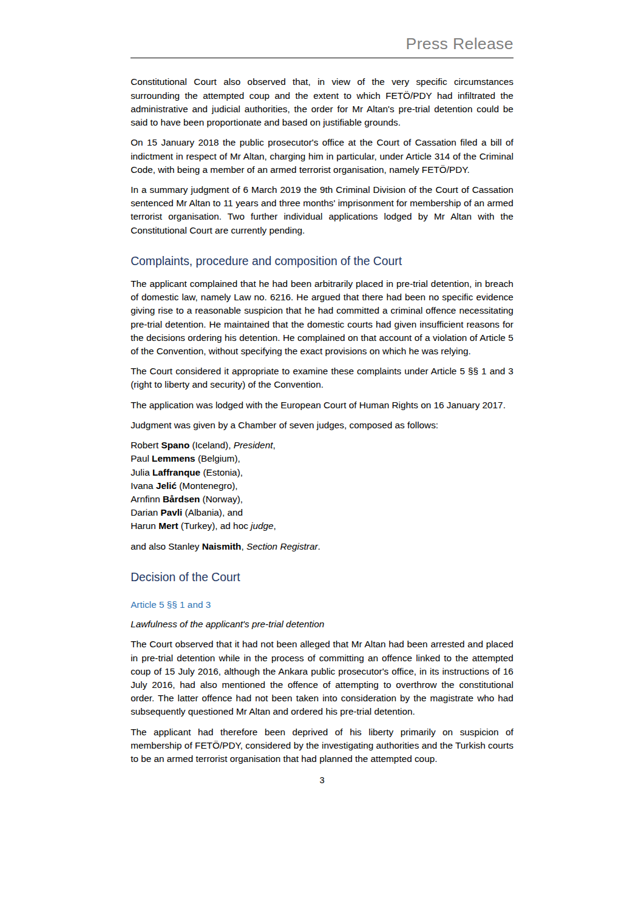Press Release
Constitutional Court also observed that, in view of the very specific circumstances surrounding the attempted coup and the extent to which FETÖ/PDY had infiltrated the administrative and judicial authorities, the order for Mr Altan's pre-trial detention could be said to have been proportionate and based on justifiable grounds.
On 15 January 2018 the public prosecutor's office at the Court of Cassation filed a bill of indictment in respect of Mr Altan, charging him in particular, under Article 314 of the Criminal Code, with being a member of an armed terrorist organisation, namely FETÖ/PDY.
In a summary judgment of 6 March 2019 the 9th Criminal Division of the Court of Cassation sentenced Mr Altan to 11 years and three months' imprisonment for membership of an armed terrorist organisation. Two further individual applications lodged by Mr Altan with the Constitutional Court are currently pending.
Complaints, procedure and composition of the Court
The applicant complained that he had been arbitrarily placed in pre-trial detention, in breach of domestic law, namely Law no. 6216. He argued that there had been no specific evidence giving rise to a reasonable suspicion that he had committed a criminal offence necessitating pre-trial detention. He maintained that the domestic courts had given insufficient reasons for the decisions ordering his detention. He complained on that account of a violation of Article 5 of the Convention, without specifying the exact provisions on which he was relying.
The Court considered it appropriate to examine these complaints under Article 5 §§ 1 and 3 (right to liberty and security) of the Convention.
The application was lodged with the European Court of Human Rights on 16 January 2017.
Judgment was given by a Chamber of seven judges, composed as follows:
Robert Spano (Iceland), President,
Paul Lemmens (Belgium),
Julia Laffranque (Estonia),
Ivana Jelić (Montenegro),
Arnfinn Bårdsen (Norway),
Darian Pavli (Albania), and
Harun Mert (Turkey), ad hoc judge,
and also Stanley Naismith, Section Registrar.
Decision of the Court
Article 5 §§ 1 and 3
Lawfulness of the applicant's pre-trial detention
The Court observed that it had not been alleged that Mr Altan had been arrested and placed in pre-trial detention while in the process of committing an offence linked to the attempted coup of 15 July 2016, although the Ankara public prosecutor's office, in its instructions of 16 July 2016, had also mentioned the offence of attempting to overthrow the constitutional order. The latter offence had not been taken into consideration by the magistrate who had subsequently questioned Mr Altan and ordered his pre-trial detention.
The applicant had therefore been deprived of his liberty primarily on suspicion of membership of FETÖ/PDY, considered by the investigating authorities and the Turkish courts to be an armed terrorist organisation that had planned the attempted coup.
3